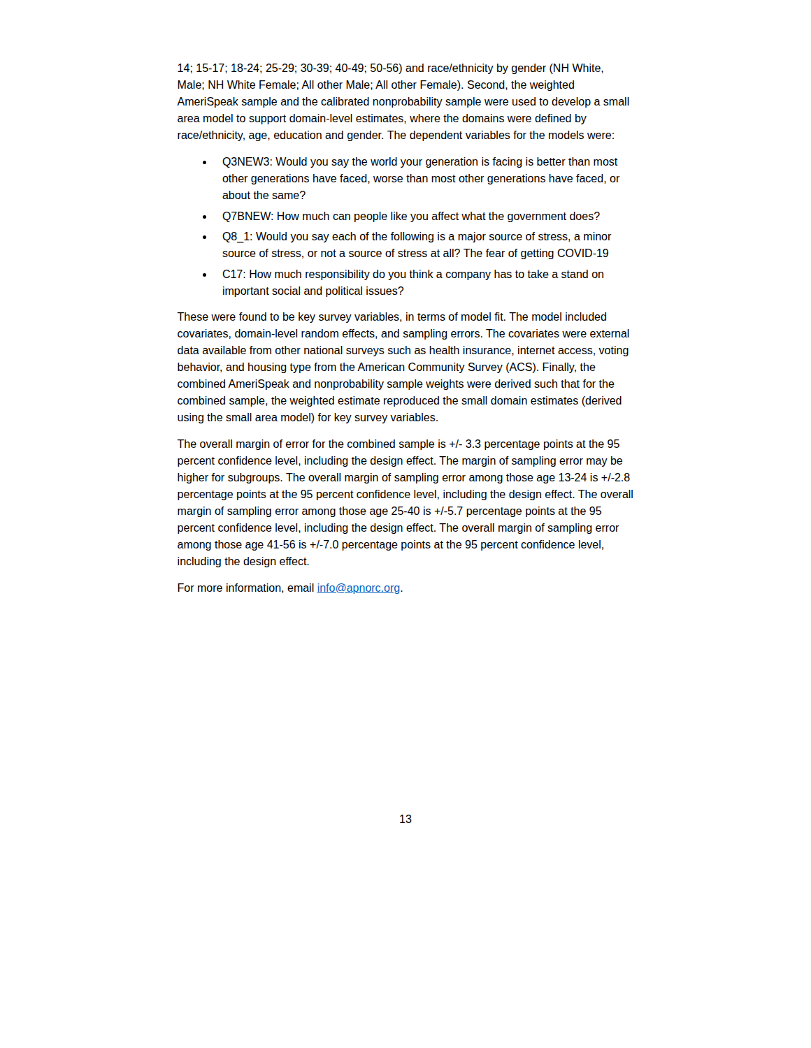14; 15-17; 18-24; 25-29; 30-39; 40-49; 50-56) and race/ethnicity by gender (NH White, Male; NH White Female; All other Male; All other Female). Second, the weighted AmeriSpeak sample and the calibrated nonprobability sample were used to develop a small area model to support domain-level estimates, where the domains were defined by race/ethnicity, age, education and gender. The dependent variables for the models were:
Q3NEW3: Would you say the world your generation is facing is better than most other generations have faced, worse than most other generations have faced, or about the same?
Q7BNEW: How much can people like you affect what the government does?
Q8_1: Would you say each of the following is a major source of stress, a minor source of stress, or not a source of stress at all? The fear of getting COVID-19
C17: How much responsibility do you think a company has to take a stand on important social and political issues?
These were found to be key survey variables, in terms of model fit. The model included covariates, domain-level random effects, and sampling errors. The covariates were external data available from other national surveys such as health insurance, internet access, voting behavior, and housing type from the American Community Survey (ACS). Finally, the combined AmeriSpeak and nonprobability sample weights were derived such that for the combined sample, the weighted estimate reproduced the small domain estimates (derived using the small area model) for key survey variables.
The overall margin of error for the combined sample is +/- 3.3 percentage points at the 95 percent confidence level, including the design effect. The margin of sampling error may be higher for subgroups. The overall margin of sampling error among those age 13-24 is +/-2.8 percentage points at the 95 percent confidence level, including the design effect. The overall margin of sampling error among those age 25-40 is +/-5.7 percentage points at the 95 percent confidence level, including the design effect. The overall margin of sampling error among those age 41-56 is +/-7.0 percentage points at the 95 percent confidence level, including the design effect.
For more information, email info@apnorc.org.
13